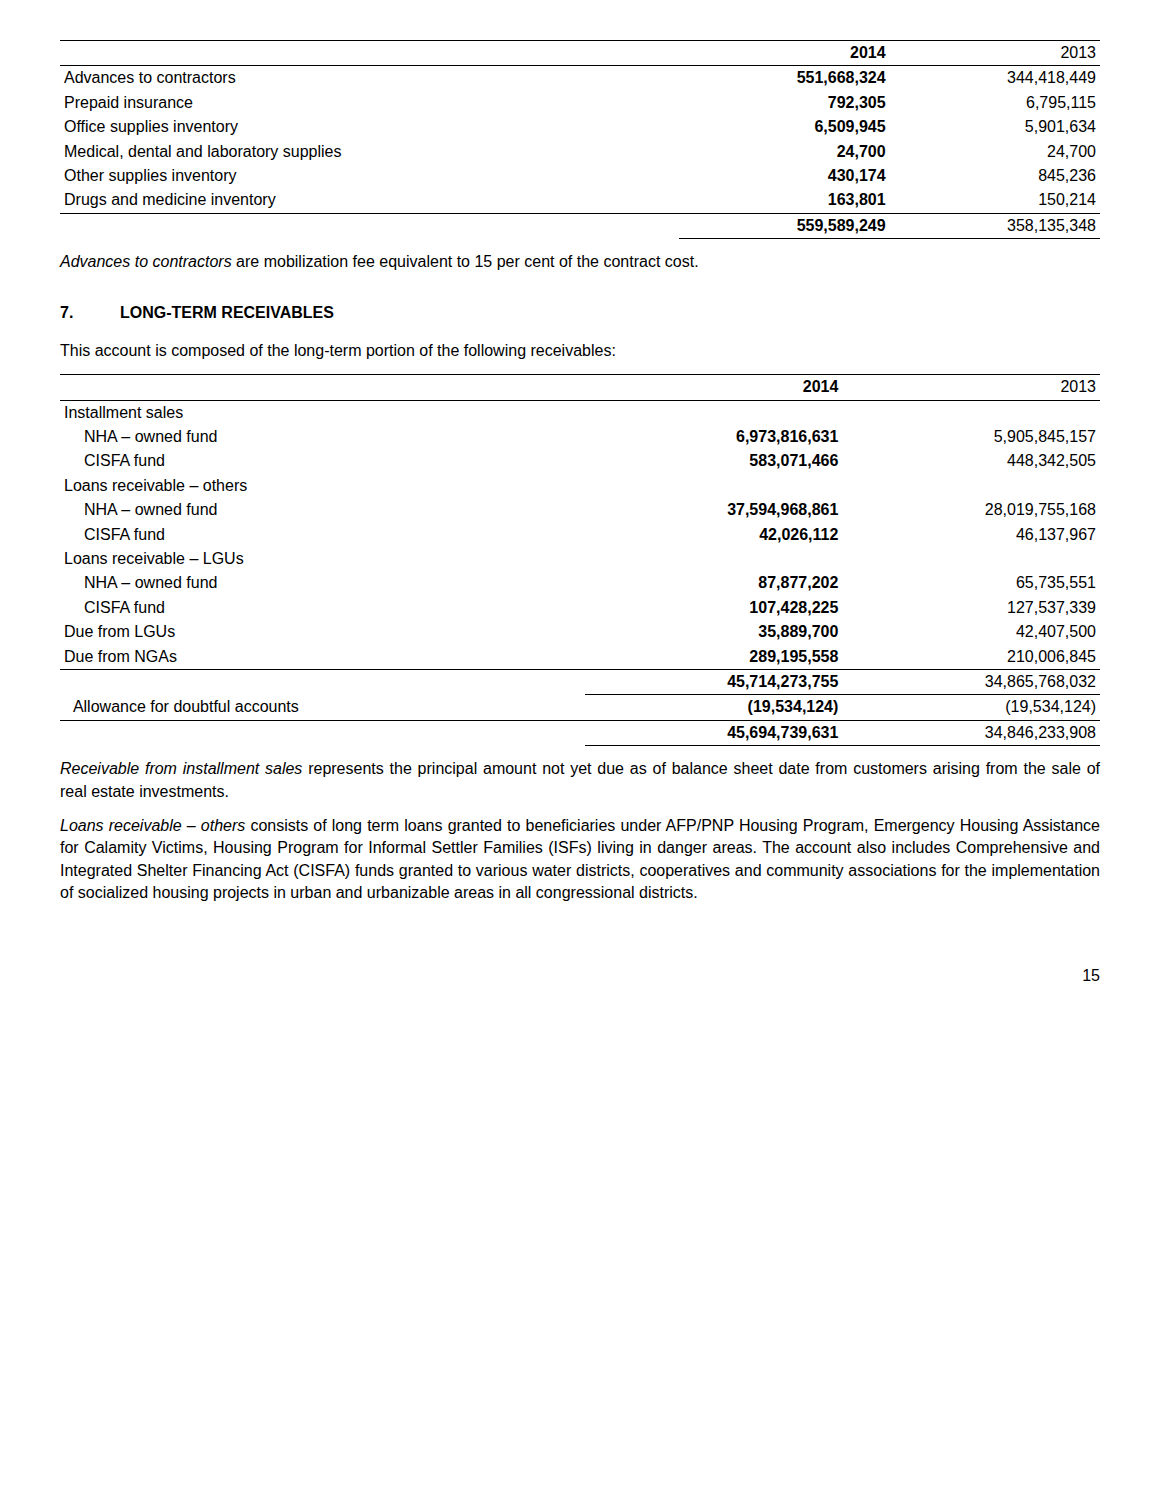| | 2014 | 2013 |
| --- | --- | --- |
| Advances to contractors | 551,668,324 | 344,418,449 |
| Prepaid insurance | 792,305 | 6,795,115 |
| Office supplies inventory | 6,509,945 | 5,901,634 |
| Medical, dental and laboratory supplies | 24,700 | 24,700 |
| Other supplies inventory | 430,174 | 845,236 |
| Drugs and medicine inventory | 163,801 | 150,214 |
| | 559,589,249 | 358,135,348 |
Advances to contractors are mobilization fee equivalent to 15 per cent of the contract cost.
7. LONG-TERM RECEIVABLES
This account is composed of the long-term portion of the following receivables:
| | 2014 | 2013 |
| --- | --- | --- |
| Installment sales | | |
| NHA – owned fund | 6,973,816,631 | 5,905,845,157 |
| CISFA fund | 583,071,466 | 448,342,505 |
| Loans receivable – others | | |
| NHA – owned fund | 37,594,968,861 | 28,019,755,168 |
| CISFA fund | 42,026,112 | 46,137,967 |
| Loans receivable – LGUs | | |
| NHA – owned fund | 87,877,202 | 65,735,551 |
| CISFA fund | 107,428,225 | 127,537,339 |
| Due from LGUs | 35,889,700 | 42,407,500 |
| Due from NGAs | 289,195,558 | 210,006,845 |
| | 45,714,273,755 | 34,865,768,032 |
| Allowance for doubtful accounts | (19,534,124) | (19,534,124) |
| | 45,694,739,631 | 34,846,233,908 |
Receivable from installment sales represents the principal amount not yet due as of balance sheet date from customers arising from the sale of real estate investments.
Loans receivable – others consists of long term loans granted to beneficiaries under AFP/PNP Housing Program, Emergency Housing Assistance for Calamity Victims, Housing Program for Informal Settler Families (ISFs) living in danger areas. The account also includes Comprehensive and Integrated Shelter Financing Act (CISFA) funds granted to various water districts, cooperatives and community associations for the implementation of socialized housing projects in urban and urbanizable areas in all congressional districts.
15